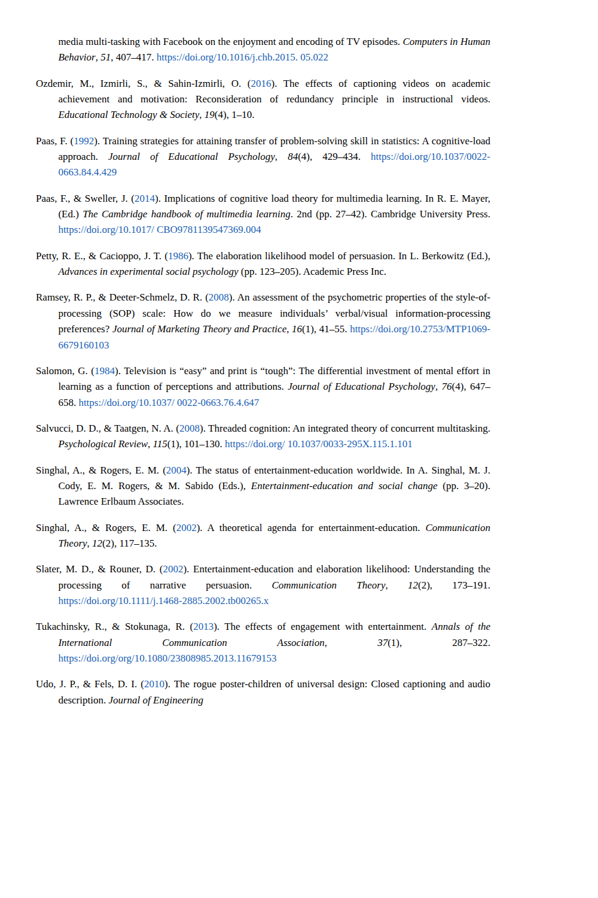media multi-tasking with Facebook on the enjoyment and encoding of TV episodes. Computers in Human Behavior, 51, 407–417. https://doi.org/10.1016/j.chb.2015. 05.022
Ozdemir, M., Izmirli, S., & Sahin-Izmirli, O. (2016). The effects of captioning videos on academic achievement and motivation: Reconsideration of redundancy principle in instructional videos. Educational Technology & Society, 19(4), 1–10.
Paas, F. (1992). Training strategies for attaining transfer of problem-solving skill in statistics: A cognitive-load approach. Journal of Educational Psychology, 84(4), 429–434. https://doi.org/10.1037/0022-0663.84.4.429
Paas, F., & Sweller, J. (2014). Implications of cognitive load theory for multimedia learning. In R. E. Mayer, (Ed.) The Cambridge handbook of multimedia learning. 2nd (pp. 27–42). Cambridge University Press. https://doi.org/10.1017/ CBO9781139547369.004
Petty, R. E., & Cacioppo, J. T. (1986). The elaboration likelihood model of persuasion. In L. Berkowitz (Ed.), Advances in experimental social psychology (pp. 123–205). Academic Press Inc.
Ramsey, R. P., & Deeter-Schmelz, D. R. (2008). An assessment of the psychometric properties of the style-of-processing (SOP) scale: How do we measure individuals’ verbal/visual information-processing preferences? Journal of Marketing Theory and Practice, 16(1), 41–55. https://doi.org/10.2753/MTP1069-6679160103
Salomon, G. (1984). Television is “easy” and print is “tough”: The differential investment of mental effort in learning as a function of perceptions and attributions. Journal of Educational Psychology, 76(4), 647–658. https://doi.org/10.1037/ 0022-0663.76.4.647
Salvucci, D. D., & Taatgen, N. A. (2008). Threaded cognition: An integrated theory of concurrent multitasking. Psychological Review, 115(1), 101–130. https://doi.org/ 10.1037/0033-295X.115.1.101
Singhal, A., & Rogers, E. M. (2004). The status of entertainment-education worldwide. In A. Singhal, M. J. Cody, E. M. Rogers, & M. Sabido (Eds.), Entertainment-education and social change (pp. 3–20). Lawrence Erlbaum Associates.
Singhal, A., & Rogers, E. M. (2002). A theoretical agenda for entertainment-education. Communication Theory, 12(2), 117–135.
Slater, M. D., & Rouner, D. (2002). Entertainment-education and elaboration likelihood: Understanding the processing of narrative persuasion. Communication Theory, 12(2), 173–191. https://doi.org/10.1111/j.1468-2885.2002.tb00265.x
Tukachinsky, R., & Stokunaga, R. (2013). The effects of engagement with entertainment. Annals of the International Communication Association, 37(1), 287–322. https://doi.org/org/10.1080/23808985.2013.11679153
Udo, J. P., & Fels, D. I. (2010). The rogue poster-children of universal design: Closed captioning and audio description. Journal of Engineering